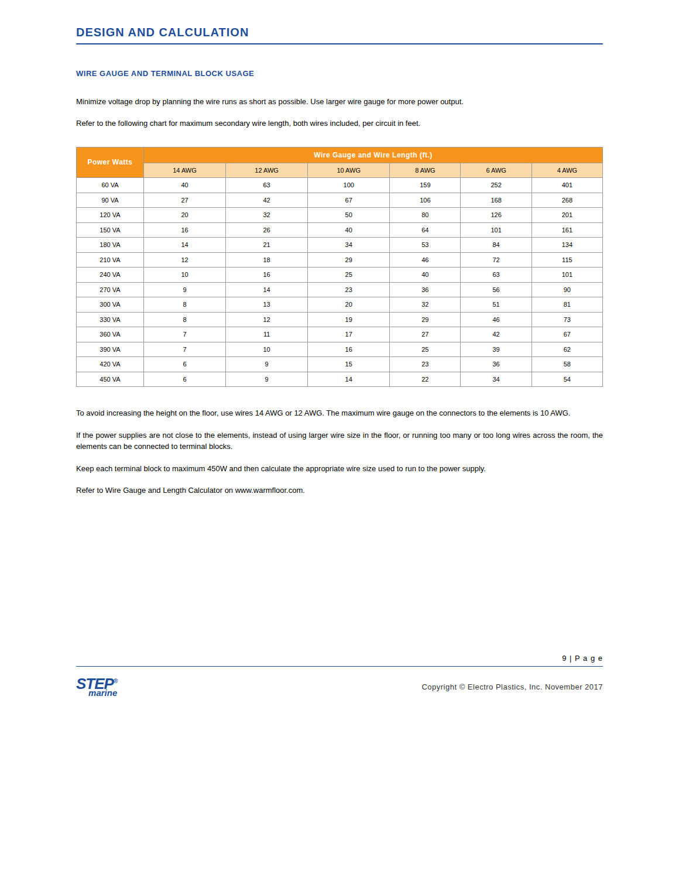DESIGN AND CALCULATION
WIRE GAUGE AND TERMINAL BLOCK USAGE
Minimize voltage drop by planning the wire runs as short as possible. Use larger wire gauge for more power output.
Refer to the following chart for maximum secondary wire length, both wires included, per circuit in feet.
| Power Watts | Wire Gauge and Wire Length (ft.) |
| --- | --- |
| 14 AWG | 12 AWG | 10 AWG | 8 AWG | 6 AWG | 4 AWG |
| 60 VA | 40 | 63 | 100 | 159 | 252 | 401 |
| 90 VA | 27 | 42 | 67 | 106 | 168 | 268 |
| 120 VA | 20 | 32 | 50 | 80 | 126 | 201 |
| 150 VA | 16 | 26 | 40 | 64 | 101 | 161 |
| 180 VA | 14 | 21 | 34 | 53 | 84 | 134 |
| 210 VA | 12 | 18 | 29 | 46 | 72 | 115 |
| 240 VA | 10 | 16 | 25 | 40 | 63 | 101 |
| 270 VA | 9 | 14 | 23 | 36 | 56 | 90 |
| 300 VA | 8 | 13 | 20 | 32 | 51 | 81 |
| 330 VA | 8 | 12 | 19 | 29 | 46 | 73 |
| 360 VA | 7 | 11 | 17 | 27 | 42 | 67 |
| 390 VA | 7 | 10 | 16 | 25 | 39 | 62 |
| 420 VA | 6 | 9 | 15 | 23 | 36 | 58 |
| 450 VA | 6 | 9 | 14 | 22 | 34 | 54 |
To avoid increasing the height on the floor, use wires 14 AWG or 12 AWG. The maximum wire gauge on the connectors to the elements is 10 AWG.
If the power supplies are not close to the elements, instead of using larger wire size in the floor, or running too many or too long wires across the room, the elements can be connected to terminal blocks.
Keep each terminal block to maximum 450W and then calculate the appropriate wire size used to run to the power supply.
Refer to Wire Gauge and Length Calculator on www.warmfloor.com.
9 | P a g e
STEP® marine
Copyright © Electro Plastics, Inc. November 2017